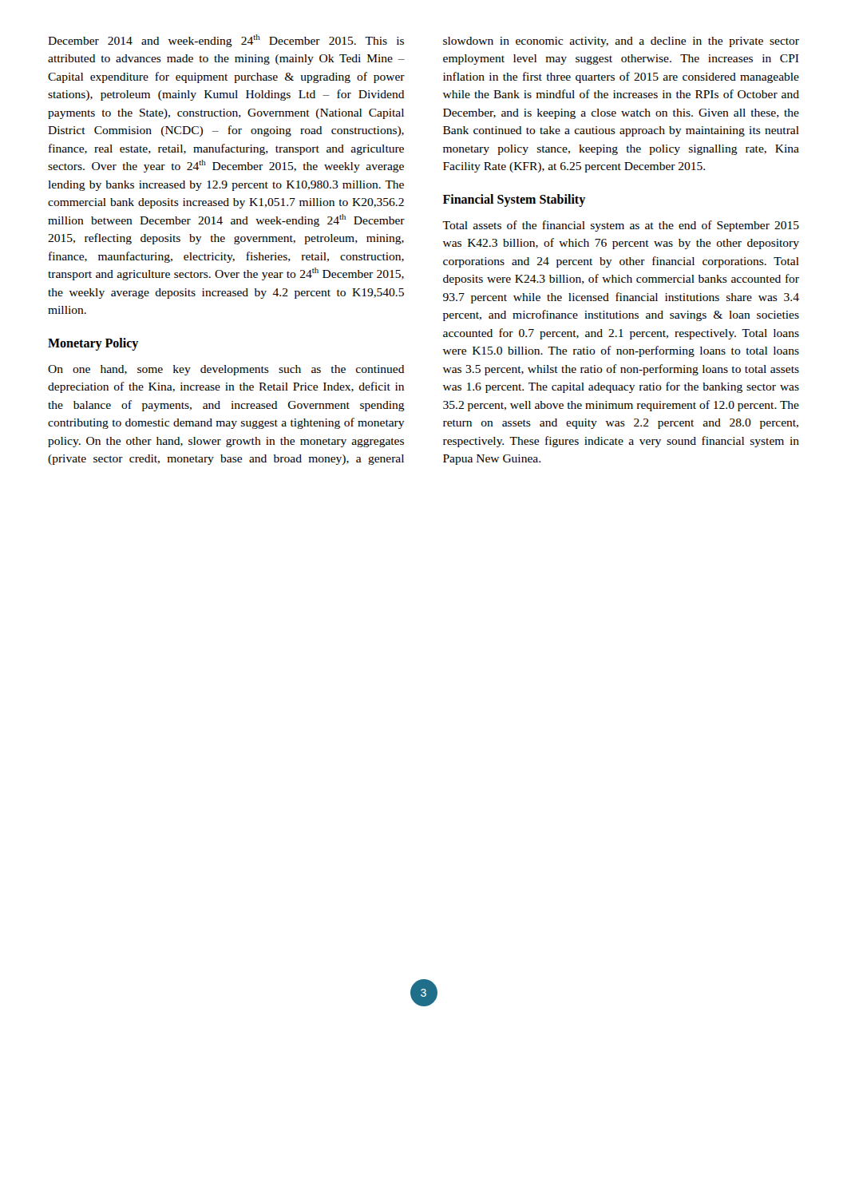December 2014 and week-ending 24th December 2015. This is attributed to advances made to the mining (mainly Ok Tedi Mine – Capital expenditure for equipment purchase & upgrading of power stations), petroleum (mainly Kumul Holdings Ltd – for Dividend payments to the State), construction, Government (National Capital District Commision (NCDC) – for ongoing road constructions), finance, real estate, retail, manufacturing, transport and agriculture sectors. Over the year to 24th December 2015, the weekly average lending by banks increased by 12.9 percent to K10,980.3 million. The commercial bank deposits increased by K1,051.7 million to K20,356.2 million between December 2014 and week-ending 24th December 2015, reflecting deposits by the government, petroleum, mining, finance, maunfacturing, electricity, fisheries, retail, construction, transport and agriculture sectors. Over the year to 24th December 2015, the weekly average deposits increased by 4.2 percent to K19,540.5 million.
Monetary Policy
On one hand, some key developments such as the continued depreciation of the Kina, increase in the Retail Price Index, deficit in the balance of payments, and increased Government spending contributing to domestic demand may suggest a tightening of monetary policy. On the other hand, slower growth in the monetary aggregates (private sector credit, monetary base and broad money), a general slowdown in economic activity, and a decline in the private sector employment level may suggest otherwise. The increases in CPI inflation in the first three quarters of 2015 are considered manageable while the Bank is mindful of the increases in the RPIs of October and December, and is keeping a close watch on this. Given all these, the Bank continued to take a cautious approach by maintaining its neutral monetary policy stance, keeping the policy signalling rate, Kina Facility Rate (KFR), at 6.25 percent December 2015.
Financial System Stability
Total assets of the financial system as at the end of September 2015 was K42.3 billion, of which 76 percent was by the other depository corporations and 24 percent by other financial corporations. Total deposits were K24.3 billion, of which commercial banks accounted for 93.7 percent while the licensed financial institutions share was 3.4 percent, and microfinance institutions and savings & loan societies accounted for 0.7 percent, and 2.1 percent, respectively. Total loans were K15.0 billion. The ratio of non-performing loans to total loans was 3.5 percent, whilst the ratio of non-performing loans to total assets was 1.6 percent. The capital adequacy ratio for the banking sector was 35.2 percent, well above the minimum requirement of 12.0 percent. The return on assets and equity was 2.2 percent and 28.0 percent, respectively. These figures indicate a very sound financial system in Papua New Guinea.
3